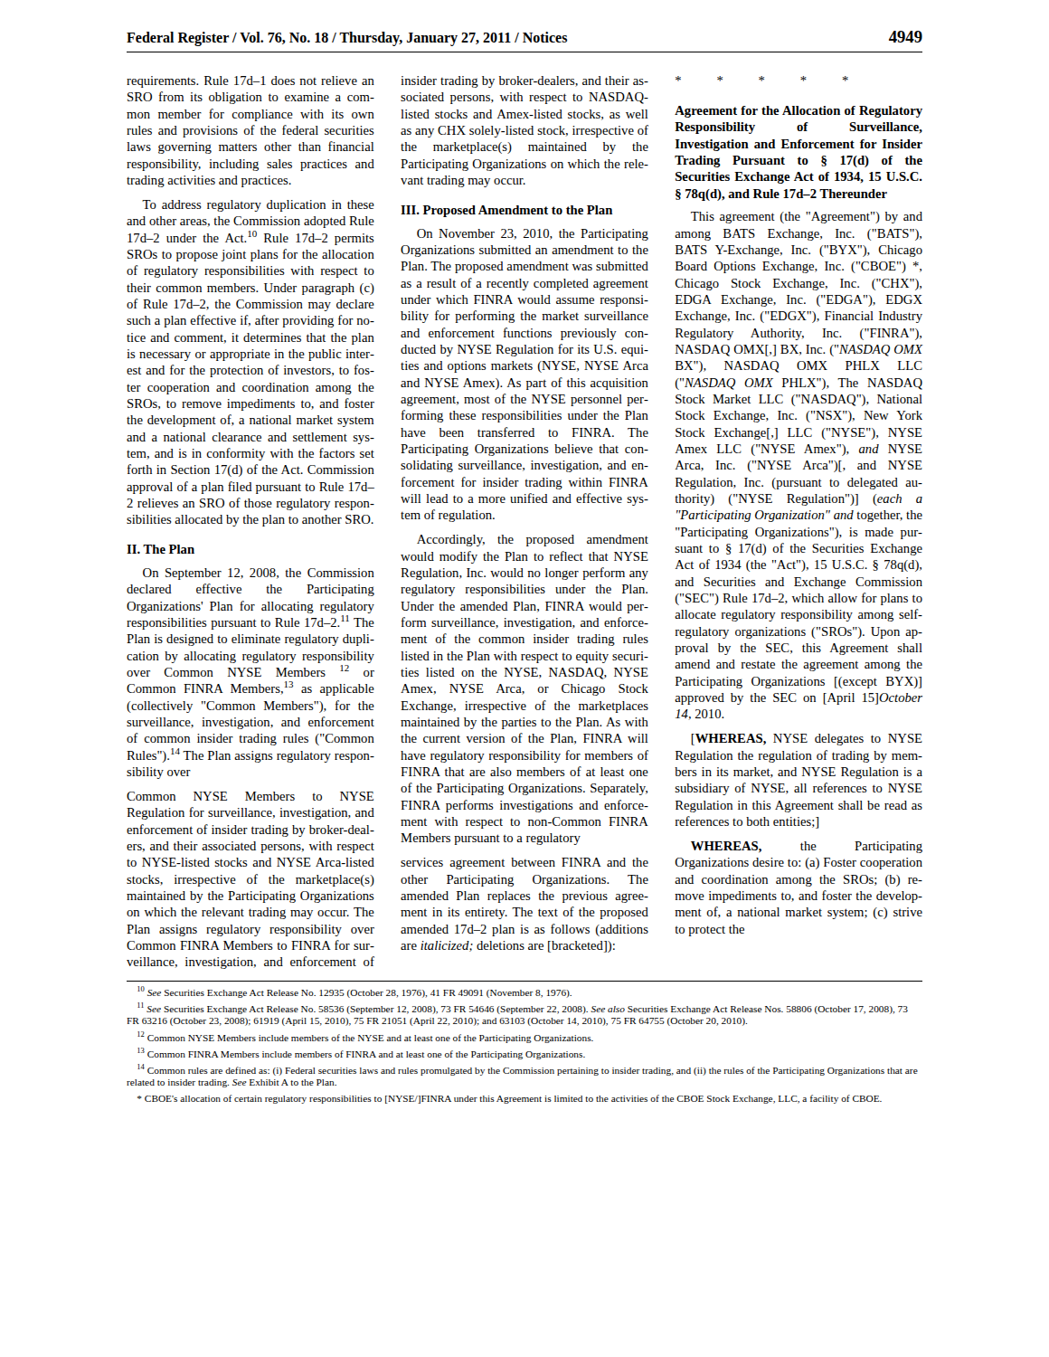Federal Register / Vol. 76, No. 18 / Thursday, January 27, 2011 / Notices 4949
requirements. Rule 17d–1 does not relieve an SRO from its obligation to examine a common member for compliance with its own rules and provisions of the federal securities laws governing matters other than financial responsibility, including sales practices and trading activities and practices.
To address regulatory duplication in these and other areas, the Commission adopted Rule 17d–2 under the Act.10 Rule 17d–2 permits SROs to propose joint plans for the allocation of regulatory responsibilities with respect to their common members. Under paragraph (c) of Rule 17d–2, the Commission may declare such a plan effective if, after providing for notice and comment, it determines that the plan is necessary or appropriate in the public interest and for the protection of investors, to foster cooperation and coordination among the SROs, to remove impediments to, and foster the development of, a national market system and a national clearance and settlement system, and is in conformity with the factors set forth in Section 17(d) of the Act. Commission approval of a plan filed pursuant to Rule 17d–2 relieves an SRO of those regulatory responsibilities allocated by the plan to another SRO.
II. The Plan
On September 12, 2008, the Commission declared effective the Participating Organizations' Plan for allocating regulatory responsibilities pursuant to Rule 17d–2.11 The Plan is designed to eliminate regulatory duplication by allocating regulatory responsibility over Common NYSE Members 12 or Common FINRA Members,13 as applicable (collectively "Common Members"), for the surveillance, investigation, and enforcement of common insider trading rules ("Common Rules").14 The Plan assigns regulatory responsibility over
Common NYSE Members to NYSE Regulation for surveillance, investigation, and enforcement of insider trading by broker-dealers, and their associated persons, with respect to NYSE-listed stocks and NYSE Arca-listed stocks, irrespective of the marketplace(s) maintained by the Participating Organizations on which the relevant trading may occur. The Plan assigns regulatory responsibility over Common FINRA Members to FINRA for surveillance, investigation, and enforcement of insider trading by broker-dealers, and their associated persons, with respect to NASDAQ-listed stocks and Amex-listed stocks, as well as any CHX solely-listed stock, irrespective of the marketplace(s) maintained by the Participating Organizations on which the relevant trading may occur.
III. Proposed Amendment to the Plan
On November 23, 2010, the Participating Organizations submitted an amendment to the Plan. The proposed amendment was submitted as a result of a recently completed agreement under which FINRA would assume responsibility for performing the market surveillance and enforcement functions previously conducted by NYSE Regulation for its U.S. equities and options markets (NYSE, NYSE Arca and NYSE Amex). As part of this acquisition agreement, most of the NYSE personnel performing these responsibilities under the Plan have been transferred to FINRA. The Participating Organizations believe that consolidating surveillance, investigation, and enforcement for insider trading within FINRA will lead to a more unified and effective system of regulation.
Accordingly, the proposed amendment would modify the Plan to reflect that NYSE Regulation, Inc. would no longer perform any regulatory responsibilities under the Plan. Under the amended Plan, FINRA would perform surveillance, investigation, and enforcement of the common insider trading rules listed in the Plan with respect to equity securities listed on the NYSE, NASDAQ, NYSE Amex, NYSE Arca, or Chicago Stock Exchange, irrespective of the marketplaces maintained by the parties to the Plan. As with the current version of the Plan, FINRA will have regulatory responsibility for members of FINRA that are also members of at least one of the Participating Organizations. Separately, FINRA performs investigations and enforcement with respect to non-Common FINRA Members pursuant to a regulatory
services agreement between FINRA and the other Participating Organizations. The amended Plan replaces the previous agreement in its entirety. The text of the proposed amended 17d–2 plan is as follows (additions are italicized; deletions are [bracketed]):
* * * * *
Agreement for the Allocation of Regulatory Responsibility of Surveillance, Investigation and Enforcement for Insider Trading Pursuant to § 17(d) of the Securities Exchange Act of 1934, 15 U.S.C. § 78q(d), and Rule 17d–2 Thereunder
This agreement (the "Agreement") by and among BATS Exchange, Inc. ("BATS"), BATS Y-Exchange, Inc. ("BYX"), Chicago Board Options Exchange, Inc. ("CBOE") *, Chicago Stock Exchange, Inc. ("CHX"), EDGA Exchange, Inc. ("EDGA"), EDGX Exchange, Inc. ("EDGX"), Financial Industry Regulatory Authority, Inc. ("FINRA"), NASDAQ OMX[,] BX, Inc. ("NASDAQ OMX BX"), NASDAQ OMX PHLX LLC ("NASDAQ OMX PHLX"), The NASDAQ Stock Market LLC ("NASDAQ"), National Stock Exchange, Inc. ("NSX"), New York Stock Exchange[,] LLC ("NYSE"), NYSE Amex LLC ("NYSE Amex"), and NYSE Arca, Inc. ("NYSE Arca")[, and NYSE Regulation, Inc. (pursuant to delegated authority) ("NYSE Regulation")] (each a "Participating Organization" and together, the "Participating Organizations"), is made pursuant to § 17(d) of the Securities Exchange Act of 1934 (the "Act"), 15 U.S.C. § 78q(d), and Securities and Exchange Commission ("SEC") Rule 17d–2, which allow for plans to allocate regulatory responsibility among self-regulatory organizations ("SROs"). Upon approval by the SEC, this Agreement shall amend and restate the agreement among the Participating Organizations [(except BYX)] approved by the SEC on [April 15]October 14, 2010.
[WHEREAS, NYSE delegates to NYSE Regulation the regulation of trading by members in its market, and NYSE Regulation is a subsidiary of NYSE, all references to NYSE Regulation in this Agreement shall be read as references to both entities;]
WHEREAS, the Participating Organizations desire to: (a) Foster cooperation and coordination among the SROs; (b) remove impediments to, and foster the development of, a national market system; (c) strive to protect the
10 See Securities Exchange Act Release No. 12935 (October 28, 1976), 41 FR 49091 (November 8, 1976).
11 See Securities Exchange Act Release No. 58536 (September 12, 2008), 73 FR 54646 (September 22, 2008). See also Securities Exchange Act Release Nos. 58806 (October 17, 2008), 73 FR 63216 (October 23, 2008); 61919 (April 15, 2010), 75 FR 21051 (April 22, 2010); and 63103 (October 14, 2010), 75 FR 64755 (October 20, 2010).
12 Common NYSE Members include members of the NYSE and at least one of the Participating Organizations.
13 Common FINRA Members include members of FINRA and at least one of the Participating Organizations.
14 Common rules are defined as: (i) Federal securities laws and rules promulgated by the Commission pertaining to insider trading, and (ii) the rules of the Participating Organizations that are related to insider trading. See Exhibit A to the Plan.
* CBOE's allocation of certain regulatory responsibilities to [NYSE/]FINRA under this Agreement is limited to the activities of the CBOE Stock Exchange, LLC, a facility of CBOE.